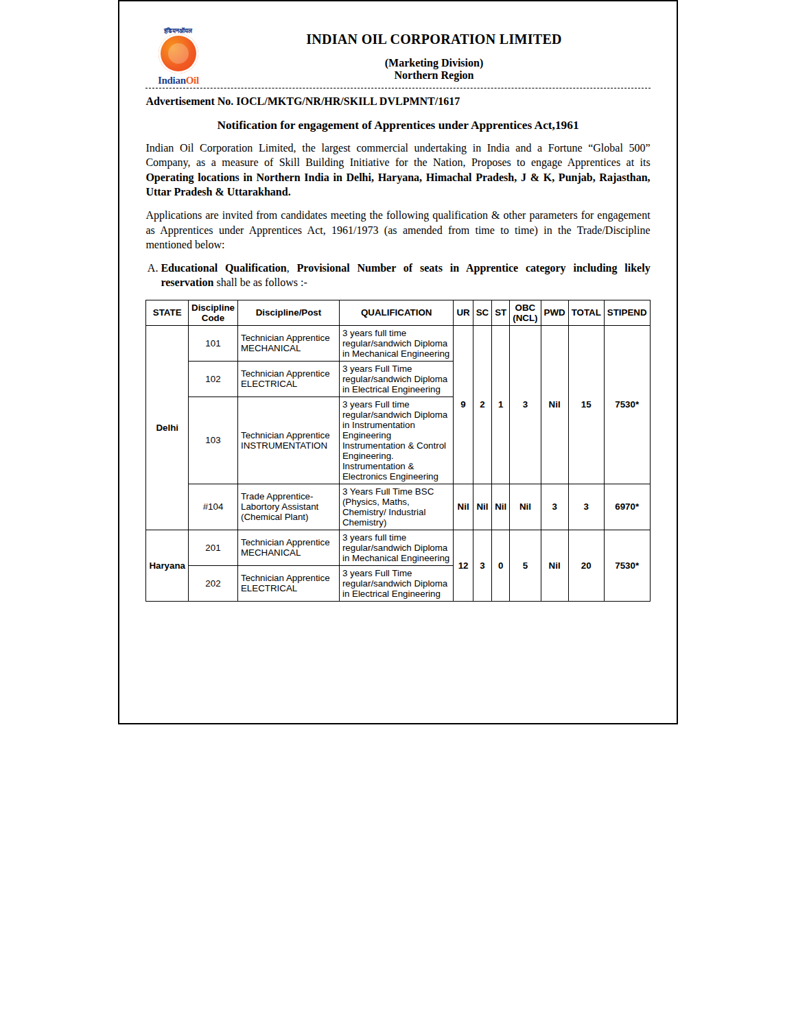इंडियनऑयल
IndianOil
INDIAN OIL CORPORATION LIMITED
(Marketing Division)
Northern Region
Advertisement No. IOCL/MKTG/NR/HR/SKILL DVLPMNT/1617
Notification for engagement of Apprentices under Apprentices Act,1961
Indian Oil Corporation Limited, the largest commercial undertaking in India and a Fortune “Global 500” Company, as a measure of Skill Building Initiative for the Nation, Proposes to engage Apprentices at its Operating locations in Northern India in Delhi, Haryana, Himachal Pradesh, J & K, Punjab, Rajasthan, Uttar Pradesh & Uttarakhand.
Applications are invited from candidates meeting the following qualification & other parameters for engagement as Apprentices under Apprentices Act, 1961/1973 (as amended from time to time) in the Trade/Discipline mentioned below:
Educational Qualification, Provisional Number of seats in Apprentice category including likely reservation shall be as follows :-
| STATE | Discipline Code | Discipline/Post | QUALIFICATION | UR | SC | ST | OBC (NCL) | PWD | TOTAL | STIPEND |
| --- | --- | --- | --- | --- | --- | --- | --- | --- | --- | --- |
| Delhi | 101 | Technician Apprentice MECHANICAL | 3 years full time regular/sandwich Diploma in Mechanical Engineering | 9 | 2 | 1 | 3 | Nil | 15 | 7530* |
| 102 | Technician Apprentice ELECTRICAL | 3 years Full Time regular/sandwich Diploma in Electrical Engineering |
| 103 | Technician Apprentice INSTRUMENTATION | 3 years Full time regular/sandwich Diploma in Instrumentation Engineering Instrumentation & Control Engineering. Instrumentation & Electronics Engineering |
| #104 | Trade Apprentice-Labortory Assistant (Chemical Plant) | 3 Years Full Time BSC (Physics, Maths, Chemistry/ Industrial Chemistry) | Nil | Nil | Nil | Nil | 3 | 3 | 6970* |
| Haryana | 201 | Technician Apprentice MECHANICAL | 3 years full time regular/sandwich Diploma in Mechanical Engineering | 12 | 3 | 0 | 5 | Nil | 20 | 7530* |
| 202 | Technician Apprentice ELECTRICAL | 3 years Full Time regular/sandwich Diploma in Electrical Engineering |